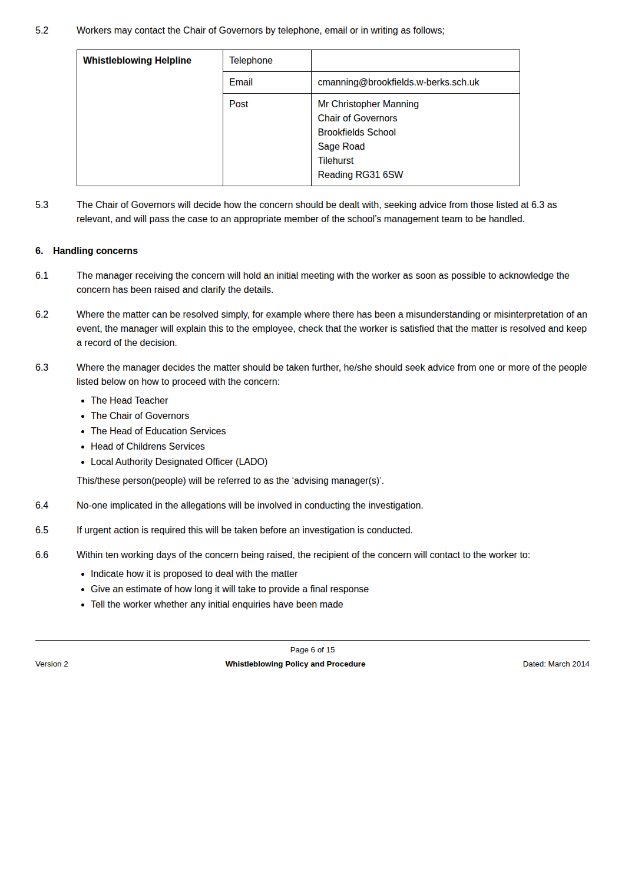5.2
Workers may contact the Chair of Governors by telephone, email or in writing as follows;
| Whistleblowing Helpline | Telephone | |
| Email | cmanning@brookfields.w-berks.sch.uk |
| Post | Mr Christopher Manning Chair of Governors Brookfields School Sage Road Tilehurst Reading RG31 6SW |
5.3
The Chair of Governors will decide how the concern should be dealt with, seeking advice from those listed at 6.3 as relevant, and will pass the case to an appropriate member of the school’s management team to be handled.
6. Handling concerns
6.1
The manager receiving the concern will hold an initial meeting with the worker as soon as possible to acknowledge the concern has been raised and clarify the details.
6.2
Where the matter can be resolved simply, for example where there has been a misunderstanding or misinterpretation of an event, the manager will explain this to the employee, check that the worker is satisfied that the matter is resolved and keep a record of the decision.
6.3
Where the manager decides the matter should be taken further, he/she should seek advice from one or more of the people listed below on how to proceed with the concern:
The Head Teacher
The Chair of Governors
The Head of Education Services
Head of Childrens Services
Local Authority Designated Officer (LADO)
This/these person(people) will be referred to as the ‘advising manager(s)’.
6.4
No-one implicated in the allegations will be involved in conducting the investigation.
6.5
If urgent action is required this will be taken before an investigation is conducted.
6.6
Within ten working days of the concern being raised, the recipient of the concern will contact to the worker to:
Indicate how it is proposed to deal with the matter
Give an estimate of how long it will take to provide a final response
Tell the worker whether any initial enquiries have been made
Page 6 of 15
Version 2 Whistleblowing Policy and Procedure Dated: March 2014